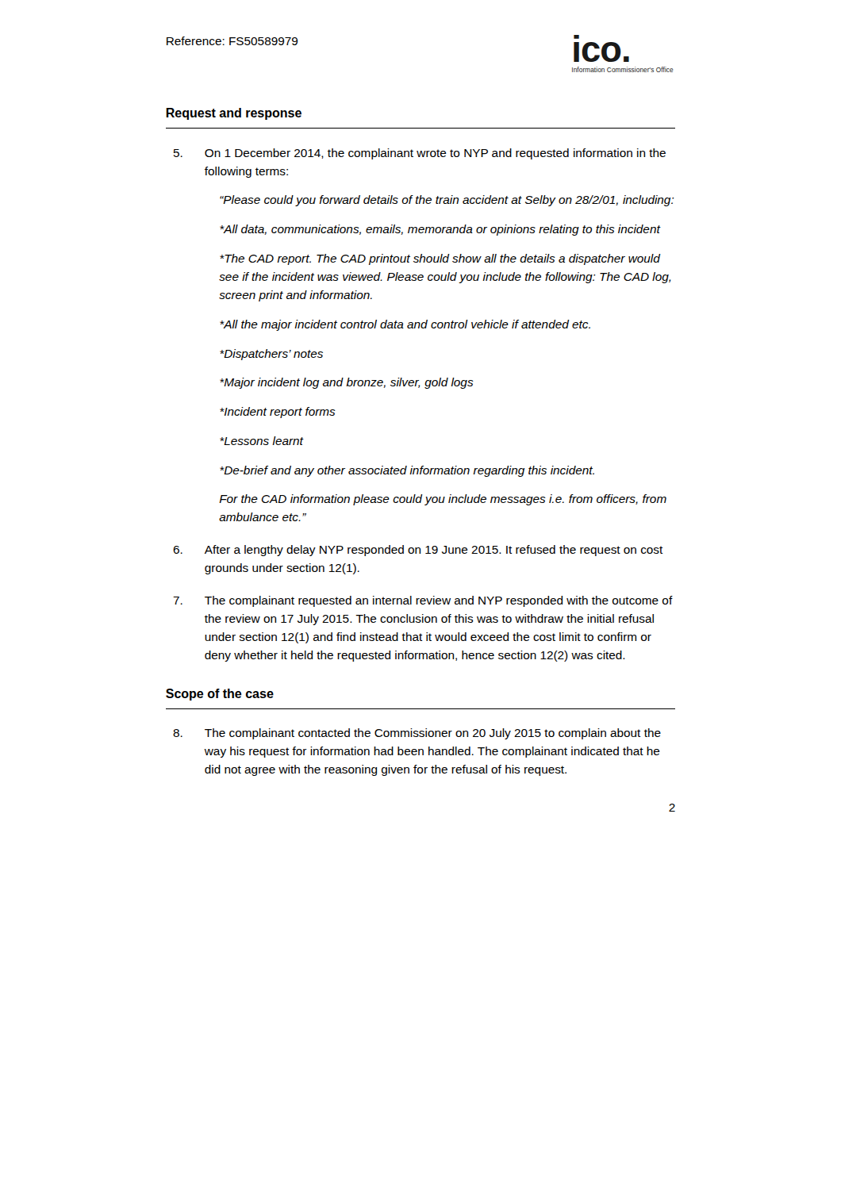Reference: FS50589979
ico. Information Commissioner's Office
Request and response
5. On 1 December 2014, the complainant wrote to NYP and requested information in the following terms:
“Please could you forward details of the train accident at Selby on 28/2/01, including:
*All data, communications, emails, memoranda or opinions relating to this incident
*The CAD report. The CAD printout should show all the details a dispatcher would see if the incident was viewed. Please could you include the following: The CAD log, screen print and information.
*All the major incident control data and control vehicle if attended etc.
*Dispatchers’ notes
*Major incident log and bronze, silver, gold logs
*Incident report forms
*Lessons learnt
*De-brief and any other associated information regarding this incident.
For the CAD information please could you include messages i.e. from officers, from ambulance etc.”
6. After a lengthy delay NYP responded on 19 June 2015. It refused the request on cost grounds under section 12(1).
7. The complainant requested an internal review and NYP responded with the outcome of the review on 17 July 2015. The conclusion of this was to withdraw the initial refusal under section 12(1) and find instead that it would exceed the cost limit to confirm or deny whether it held the requested information, hence section 12(2) was cited.
Scope of the case
8. The complainant contacted the Commissioner on 20 July 2015 to complain about the way his request for information had been handled. The complainant indicated that he did not agree with the reasoning given for the refusal of his request.
2